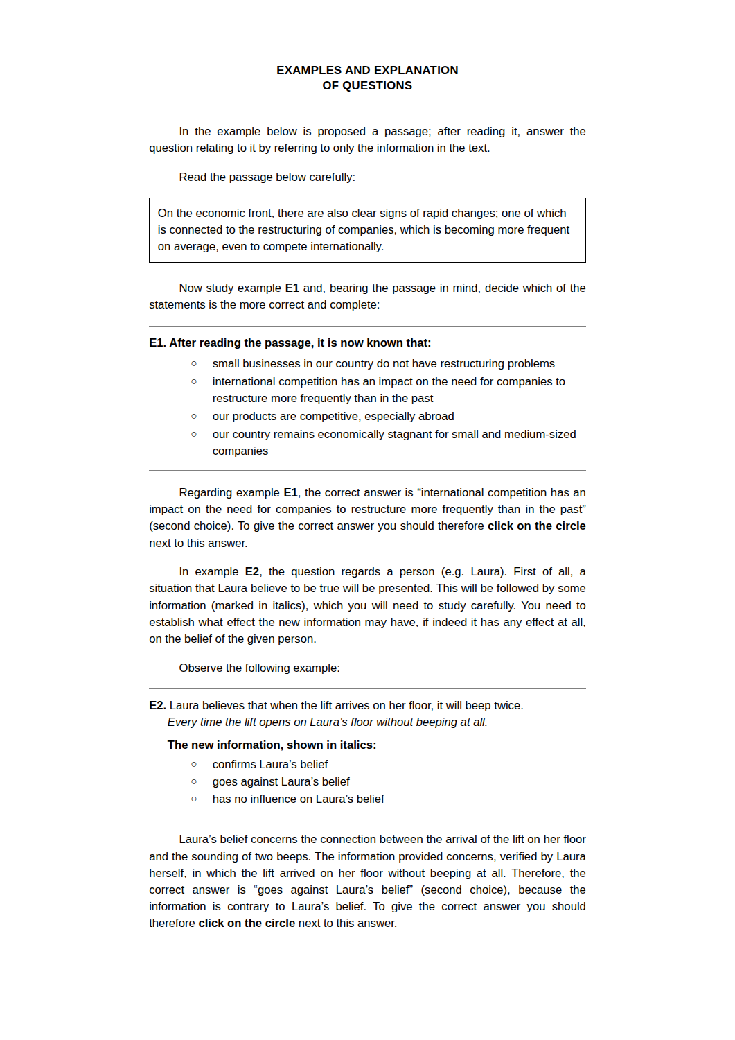EXAMPLES AND EXPLANATION
OF QUESTIONS
In the example below is proposed a passage; after reading it, answer the question relating to it by referring to only the information in the text.
Read the passage below carefully:
On the economic front, there are also clear signs of rapid changes; one of which is connected to the restructuring of companies, which is becoming more frequent on average, even to compete internationally.
Now study example E1 and, bearing the passage in mind, decide which of the statements is the more correct and complete:
E1. After reading the passage, it is now known that:
small businesses in our country do not have restructuring problems
international competition has an impact on the need for companies to restructure more frequently than in the past
our products are competitive, especially abroad
our country remains economically stagnant for small and medium-sized companies
Regarding example E1, the correct answer is “international competition has an impact on the need for companies to restructure more frequently than in the past” (second choice). To give the correct answer you should therefore click on the circle next to this answer.
In example E2, the question regards a person (e.g. Laura). First of all, a situation that Laura believe to be true will be presented. This will be followed by some information (marked in italics), which you will need to study carefully. You need to establish what effect the new information may have, if indeed it has any effect at all, on the belief of the given person.
Observe the following example:
E2. Laura believes that when the lift arrives on her floor, it will beep twice.
Every time the lift opens on Laura’s floor without beeping at all.
The new information, shown in italics:
confirms Laura’s belief
goes against Laura’s belief
has no influence on Laura’s belief
Laura’s belief concerns the connection between the arrival of the lift on her floor and the sounding of two beeps. The information provided concerns, verified by Laura herself, in which the lift arrived on her floor without beeping at all. Therefore, the correct answer is “goes against Laura’s belief” (second choice), because the information is contrary to Laura’s belief. To give the correct answer you should therefore click on the circle next to this answer.